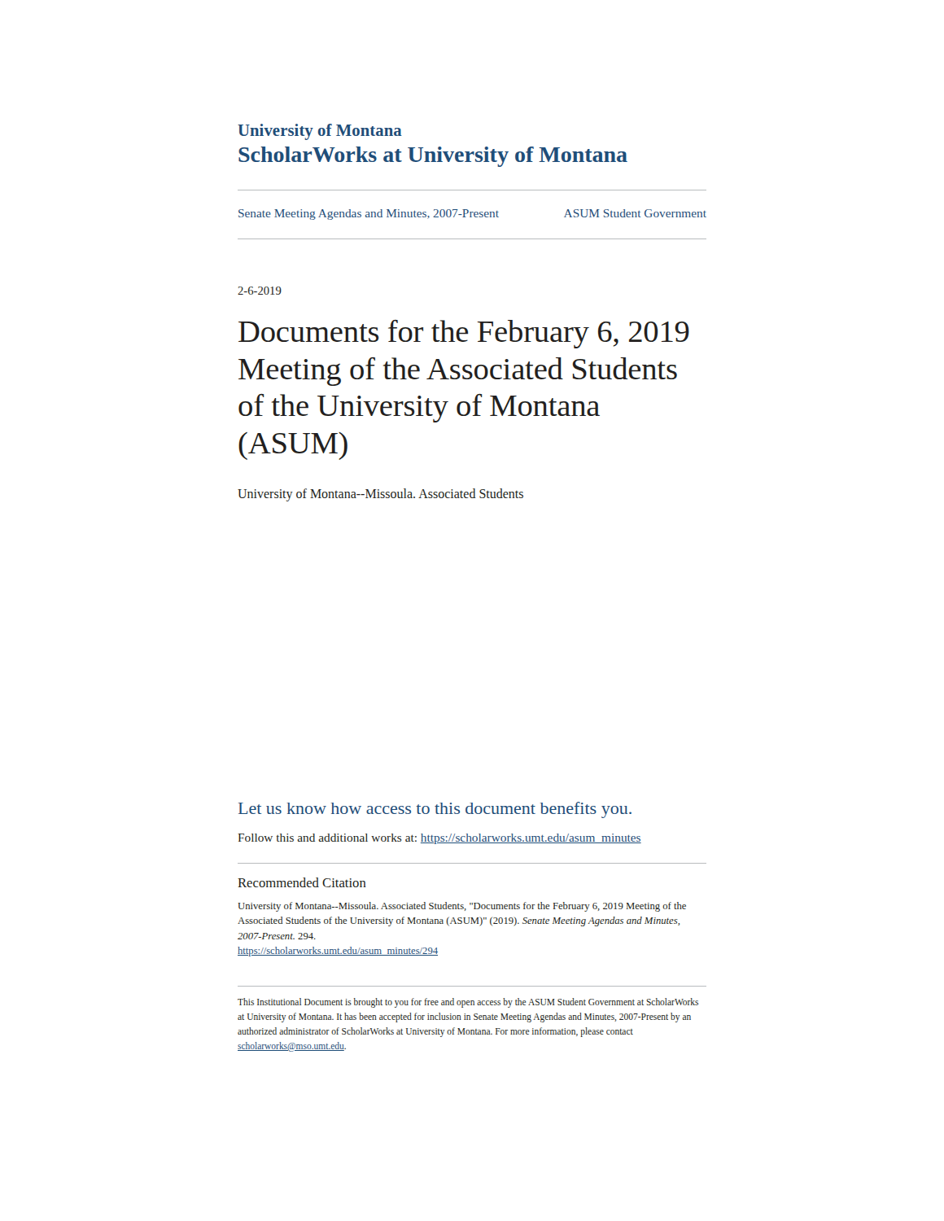University of Montana
ScholarWorks at University of Montana
Senate Meeting Agendas and Minutes, 2007-Present
ASUM Student Government
2-6-2019
Documents for the February 6, 2019 Meeting of the Associated Students of the University of Montana (ASUM)
University of Montana--Missoula. Associated Students
Let us know how access to this document benefits you.
Follow this and additional works at: https://scholarworks.umt.edu/asum_minutes
Recommended Citation
University of Montana--Missoula. Associated Students, "Documents for the February 6, 2019 Meeting of the Associated Students of the University of Montana (ASUM)" (2019). Senate Meeting Agendas and Minutes, 2007-Present. 294.
https://scholarworks.umt.edu/asum_minutes/294
This Institutional Document is brought to you for free and open access by the ASUM Student Government at ScholarWorks at University of Montana. It has been accepted for inclusion in Senate Meeting Agendas and Minutes, 2007-Present by an authorized administrator of ScholarWorks at University of Montana. For more information, please contact scholarworks@mso.umt.edu.